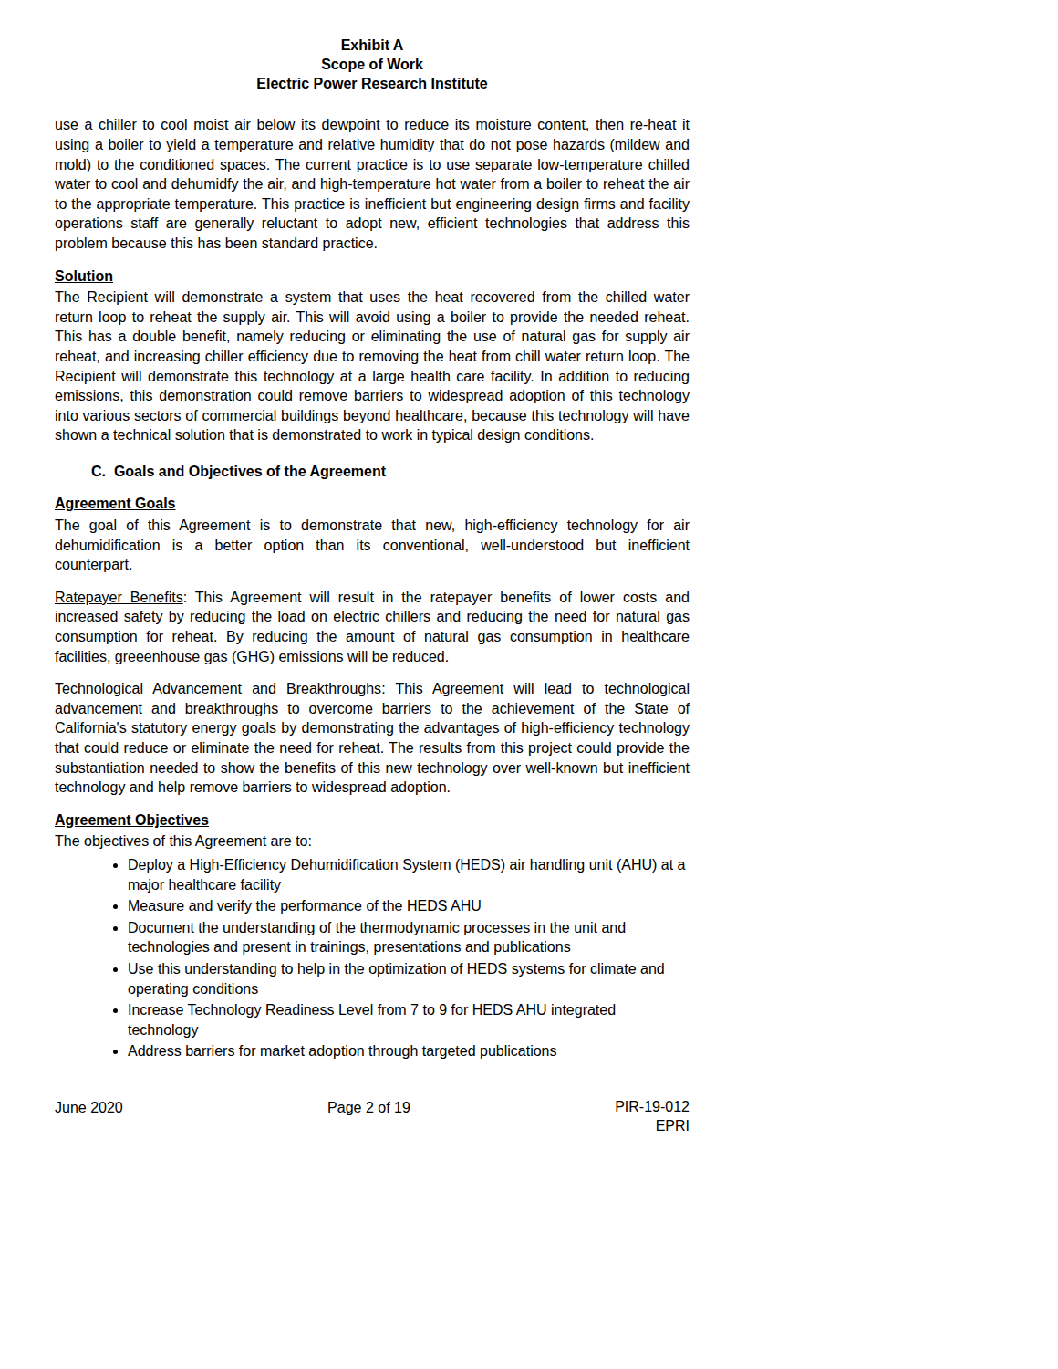Exhibit A
Scope of Work
Electric Power Research Institute
use a chiller to cool moist air below its dewpoint to reduce its moisture content, then re-heat it using a boiler to yield a temperature and relative humidity that do not pose hazards (mildew and mold) to the conditioned spaces. The current practice is to use separate low-temperature chilled water to cool and dehumidfy the air, and high-temperature hot water from a boiler to reheat the air to the appropriate temperature. This practice is inefficient but engineering design firms and facility operations staff are generally reluctant to adopt new, efficient technologies that address this problem because this has been standard practice.
Solution
The Recipient will demonstrate a system that uses the heat recovered from the chilled water return loop to reheat the supply air. This will avoid using a boiler to provide the needed reheat. This has a double benefit, namely reducing or eliminating the use of natural gas for supply air reheat, and increasing chiller efficiency due to removing the heat from chill water return loop. The Recipient will demonstrate this technology at a large health care facility. In addition to reducing emissions, this demonstration could remove barriers to widespread adoption of this technology into various sectors of commercial buildings beyond healthcare, because this technology will have shown a technical solution that is demonstrated to work in typical design conditions.
C. Goals and Objectives of the Agreement
Agreement Goals
The goal of this Agreement is to demonstrate that new, high-efficiency technology for air dehumidification is a better option than its conventional, well-understood but inefficient counterpart.
Ratepayer Benefits: This Agreement will result in the ratepayer benefits of lower costs and increased safety by reducing the load on electric chillers and reducing the need for natural gas consumption for reheat. By reducing the amount of natural gas consumption in healthcare facilities, greeenhouse gas (GHG) emissions will be reduced.
Technological Advancement and Breakthroughs: This Agreement will lead to technological advancement and breakthroughs to overcome barriers to the achievement of the State of California's statutory energy goals by demonstrating the advantages of high-efficiency technology that could reduce or eliminate the need for reheat. The results from this project could provide the substantiation needed to show the benefits of this new technology over well-known but inefficient technology and help remove barriers to widespread adoption.
Agreement Objectives
The objectives of this Agreement are to:
Deploy a High-Efficiency Dehumidification System (HEDS) air handling unit (AHU) at a major healthcare facility
Measure and verify the performance of the HEDS AHU
Document the understanding of the thermodynamic processes in the unit and technologies and present in trainings, presentations and publications
Use this understanding to help in the optimization of HEDS systems for climate and operating conditions
Increase Technology Readiness Level from 7 to 9 for HEDS AHU integrated technology
Address barriers for market adoption through targeted publications
June 2020
Page 2 of 19
PIR-19-012
EPRI